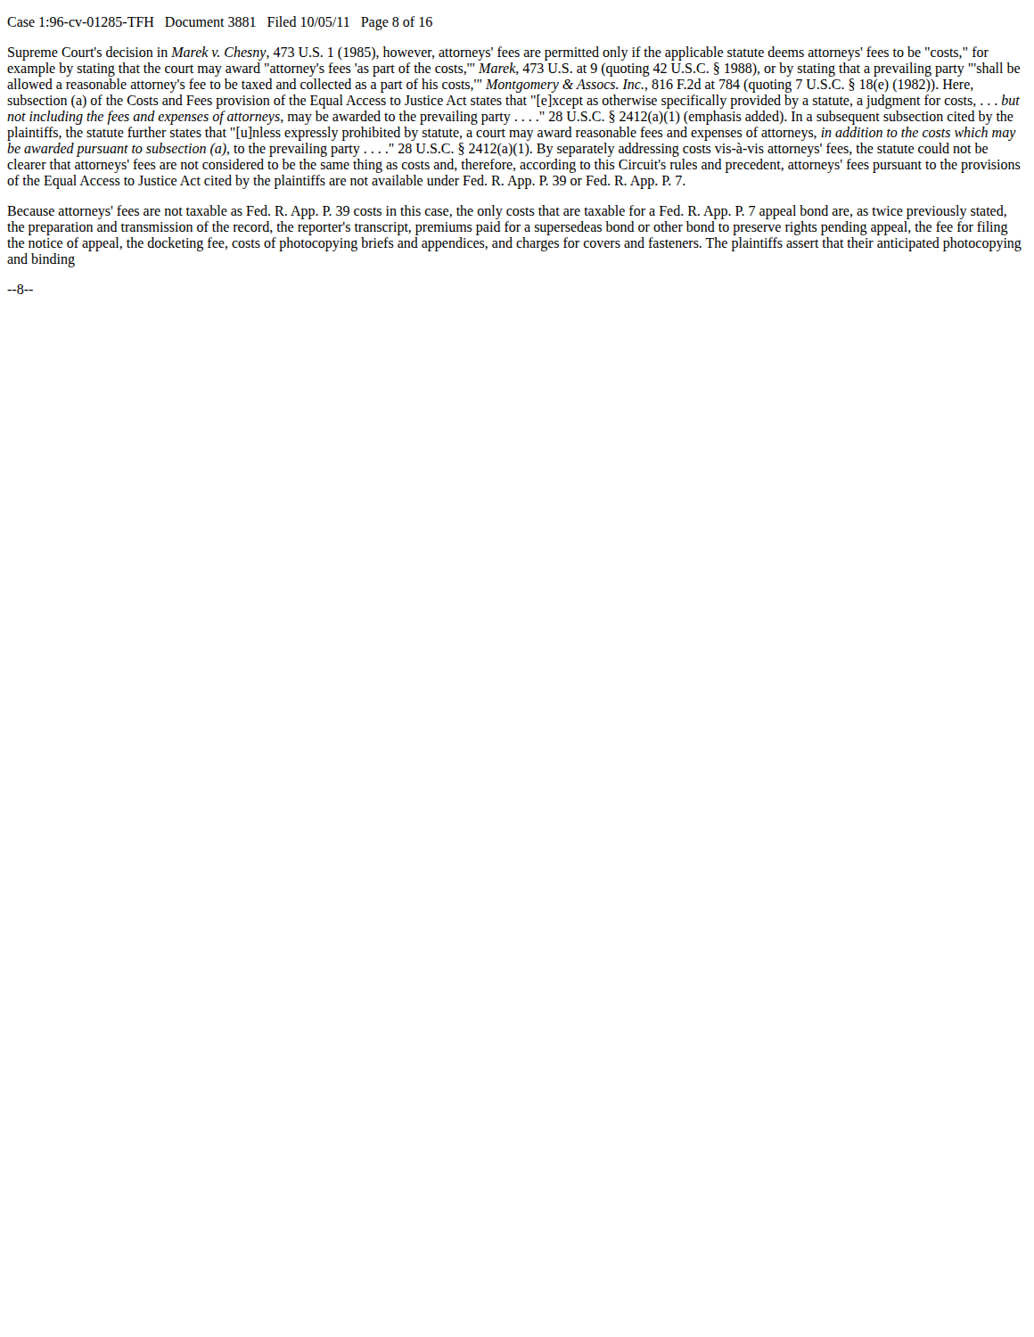Case 1:96-cv-01285-TFH Document 3881 Filed 10/05/11 Page 8 of 16
Supreme Court's decision in Marek v. Chesny, 473 U.S. 1 (1985), however, attorneys' fees are permitted only if the applicable statute deems attorneys' fees to be "costs," for example by stating that the court may award "attorney's fees 'as part of the costs,'" Marek, 473 U.S. at 9 (quoting 42 U.S.C. § 1988), or by stating that a prevailing party "'shall be allowed a reasonable attorney's fee to be taxed and collected as a part of his costs,'" Montgomery & Assocs. Inc., 816 F.2d at 784 (quoting 7 U.S.C. § 18(e) (1982)). Here, subsection (a) of the Costs and Fees provision of the Equal Access to Justice Act states that "[e]xcept as otherwise specifically provided by a statute, a judgment for costs, . . . but not including the fees and expenses of attorneys, may be awarded to the prevailing party . . . ." 28 U.S.C. § 2412(a)(1) (emphasis added). In a subsequent subsection cited by the plaintiffs, the statute further states that "[u]nless expressly prohibited by statute, a court may award reasonable fees and expenses of attorneys, in addition to the costs which may be awarded pursuant to subsection (a), to the prevailing party . . . ." 28 U.S.C. § 2412(a)(1). By separately addressing costs vis-à-vis attorneys' fees, the statute could not be clearer that attorneys' fees are not considered to be the same thing as costs and, therefore, according to this Circuit's rules and precedent, attorneys' fees pursuant to the provisions of the Equal Access to Justice Act cited by the plaintiffs are not available under Fed. R. App. P. 39 or Fed. R. App. P. 7.
Because attorneys' fees are not taxable as Fed. R. App. P. 39 costs in this case, the only costs that are taxable for a Fed. R. App. P. 7 appeal bond are, as twice previously stated, the preparation and transmission of the record, the reporter's transcript, premiums paid for a supersedeas bond or other bond to preserve rights pending appeal, the fee for filing the notice of appeal, the docketing fee, costs of photocopying briefs and appendices, and charges for covers and fasteners. The plaintiffs assert that their anticipated photocopying and binding
--8--